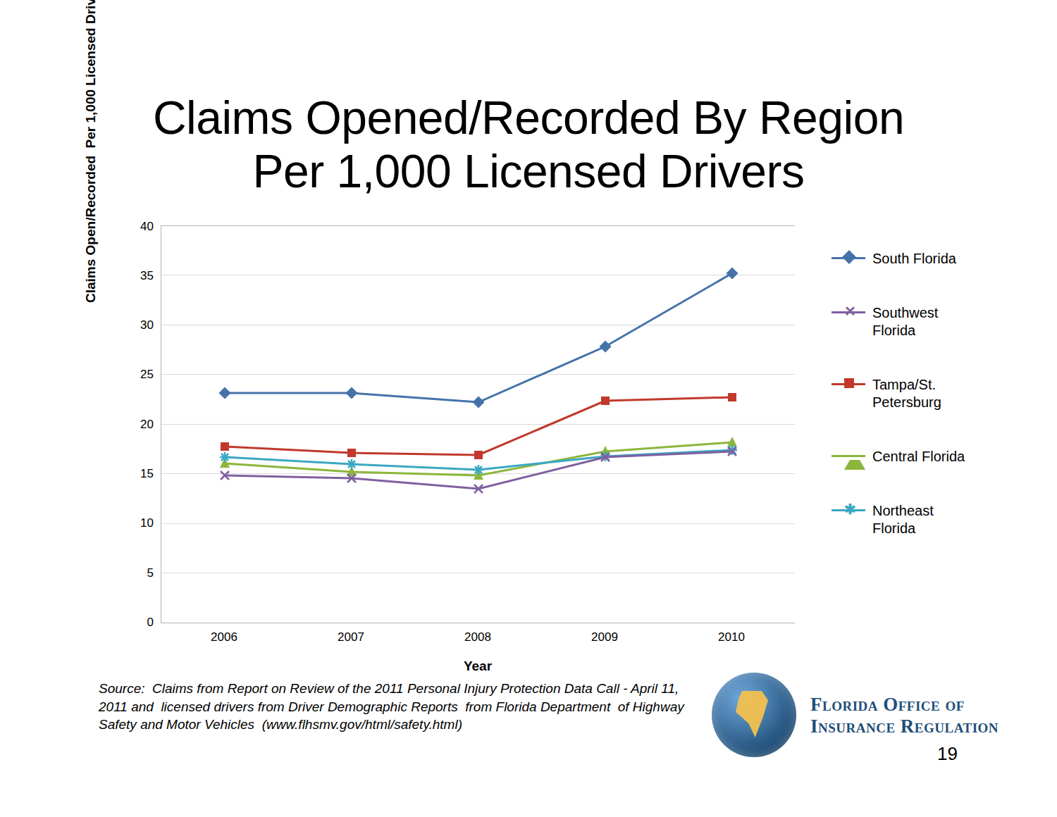Claims Opened/Recorded By Region
Per 1,000 Licensed Drivers
Claims Open/Recorded Per 1,000 Licensed Drivers
40
35
30
25
20
15
10
5
0
2006
2007
2008
2009
2010
Year
South Florida
✕ Southwest
Florida
Tampa/St.
Petersburg
Central Florida
✱ Northeast
Florida
Source: Claims from Report on Review of the 2011 Personal Injury Protection Data Call - April 11, 2011 and licensed drivers from Driver Demographic Reports from Florida Department of Highway Safety and Motor Vehicles (www.flhsmv.gov/html/safety.html)
Florida Office of
Insurance Regulation
19